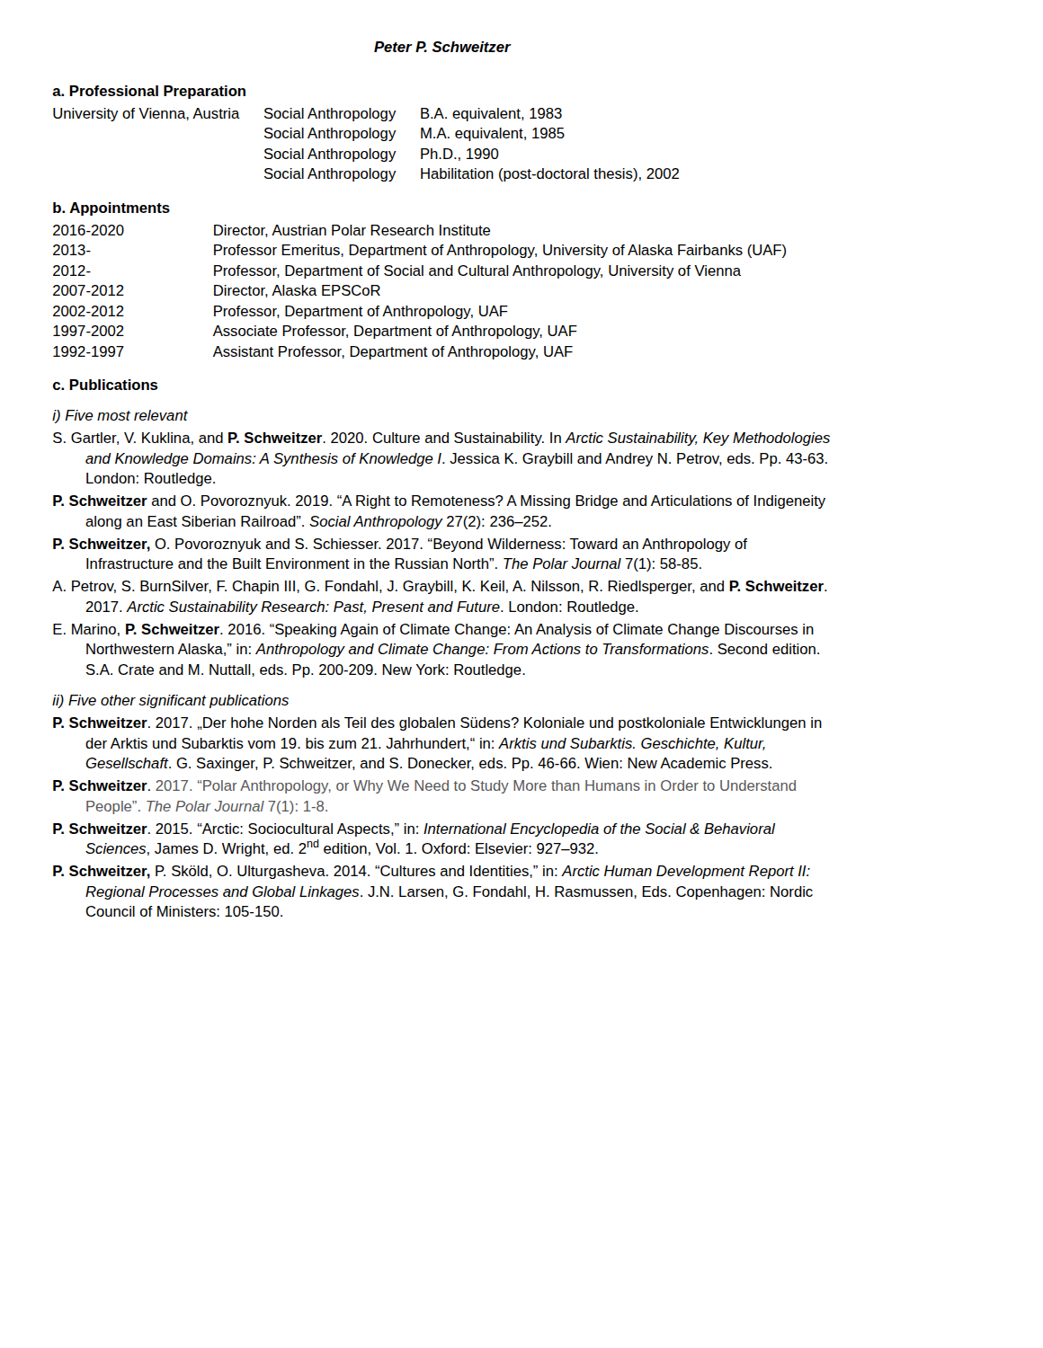Peter P. Schweitzer
a. Professional Preparation
| University of Vienna, Austria | Social Anthropology | B.A. equivalent, 1983 |
| | Social Anthropology | M.A. equivalent, 1985 |
| | Social Anthropology | Ph.D., 1990 |
| | Social Anthropology | Habilitation (post-doctoral thesis), 2002 |
b. Appointments
| 2016-2020 | Director, Austrian Polar Research Institute |
| 2013- | Professor Emeritus, Department of Anthropology, University of Alaska Fairbanks (UAF) |
| 2012- | Professor, Department of Social and Cultural Anthropology, University of Vienna |
| 2007-2012 | Director, Alaska EPSCoR |
| 2002-2012 | Professor, Department of Anthropology, UAF |
| 1997-2002 | Associate Professor, Department of Anthropology, UAF |
| 1992-1997 | Assistant Professor, Department of Anthropology, UAF |
c. Publications
i) Five most relevant
S. Gartler, V. Kuklina, and P. Schweitzer. 2020. Culture and Sustainability. In Arctic Sustainability, Key Methodologies and Knowledge Domains: A Synthesis of Knowledge I. Jessica K. Graybill and Andrey N. Petrov, eds. Pp. 43-63. London: Routledge.
P. Schweitzer and O. Povoroznyuk. 2019. “A Right to Remoteness? A Missing Bridge and Articulations of Indigeneity along an East Siberian Railroad”. Social Anthropology 27(2): 236–252.
P. Schweitzer, O. Povoroznyuk and S. Schiesser. 2017. “Beyond Wilderness: Toward an Anthropology of Infrastructure and the Built Environment in the Russian North”. The Polar Journal 7(1): 58-85.
A. Petrov, S. BurnSilver, F. Chapin III, G. Fondahl, J. Graybill, K. Keil, A. Nilsson, R. Riedlsperger, and P. Schweitzer. 2017. Arctic Sustainability Research: Past, Present and Future. London: Routledge.
E. Marino, P. Schweitzer. 2016. “Speaking Again of Climate Change: An Analysis of Climate Change Discourses in Northwestern Alaska,” in: Anthropology and Climate Change: From Actions to Transformations. Second edition. S.A. Crate and M. Nuttall, eds. Pp. 200-209. New York: Routledge.
ii) Five other significant publications
P. Schweitzer. 2017. „Der hohe Norden als Teil des globalen Südens? Koloniale und postkoloniale Entwicklungen in der Arktis und Subarktis vom 19. bis zum 21. Jahrhundert,“ in: Arktis und Subarktis. Geschichte, Kultur, Gesellschaft. G. Saxinger, P. Schweitzer, and S. Donecker, eds. Pp. 46-66. Wien: New Academic Press.
P. Schweitzer. 2017. “Polar Anthropology, or Why We Need to Study More than Humans in Order to Understand People”. The Polar Journal 7(1): 1-8.
P. Schweitzer. 2015. “Arctic: Sociocultural Aspects,” in: International Encyclopedia of the Social & Behavioral Sciences, James D. Wright, ed. 2nd edition, Vol. 1. Oxford: Elsevier: 927–932.
P. Schweitzer, P. Sköld, O. Ulturgasheva. 2014. “Cultures and Identities,” in: Arctic Human Development Report II: Regional Processes and Global Linkages. J.N. Larsen, G. Fondahl, H. Rasmussen, Eds. Copenhagen: Nordic Council of Ministers: 105-150.